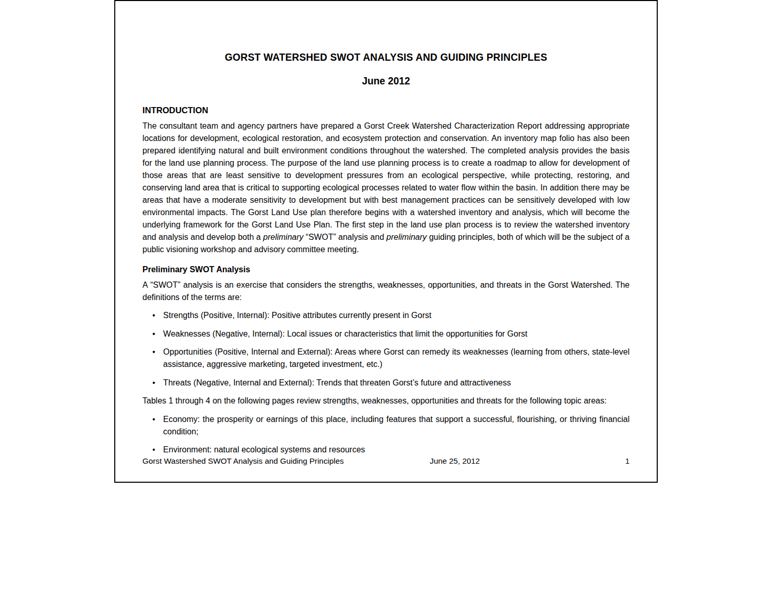GORST WATERSHED SWOT ANALYSIS AND GUIDING PRINCIPLES
June 2012
INTRODUCTION
The consultant team and agency partners have prepared a Gorst Creek Watershed Characterization Report addressing appropriate locations for development, ecological restoration, and ecosystem protection and conservation. An inventory map folio has also been prepared identifying natural and built environment conditions throughout the watershed. The completed analysis provides the basis for the land use planning process. The purpose of the land use planning process is to create a roadmap to allow for development of those areas that are least sensitive to development pressures from an ecological perspective, while protecting, restoring, and conserving land area that is critical to supporting ecological processes related to water flow within the basin. In addition there may be areas that have a moderate sensitivity to development but with best management practices can be sensitively developed with low environmental impacts. The Gorst Land Use plan therefore begins with a watershed inventory and analysis, which will become the underlying framework for the Gorst Land Use Plan. The first step in the land use plan process is to review the watershed inventory and analysis and develop both a preliminary “SWOT” analysis and preliminary guiding principles, both of which will be the subject of a public visioning workshop and advisory committee meeting.
Preliminary SWOT Analysis
A “SWOT” analysis is an exercise that considers the strengths, weaknesses, opportunities, and threats in the Gorst Watershed. The definitions of the terms are:
Strengths (Positive, Internal): Positive attributes currently present in Gorst
Weaknesses (Negative, Internal): Local issues or characteristics that limit the opportunities for Gorst
Opportunities (Positive, Internal and External): Areas where Gorst can remedy its weaknesses (learning from others, state-level assistance, aggressive marketing, targeted investment, etc.)
Threats (Negative, Internal and External): Trends that threaten Gorst’s future and attractiveness
Tables 1 through 4 on the following pages review strengths, weaknesses, opportunities and threats for the following topic areas:
Economy: the prosperity or earnings of this place, including features that support a successful, flourishing, or thriving financial condition;
Environment: natural ecological systems and resources
Gorst Wastershed SWOT Analysis and Guiding Principles
June 25, 2012
1